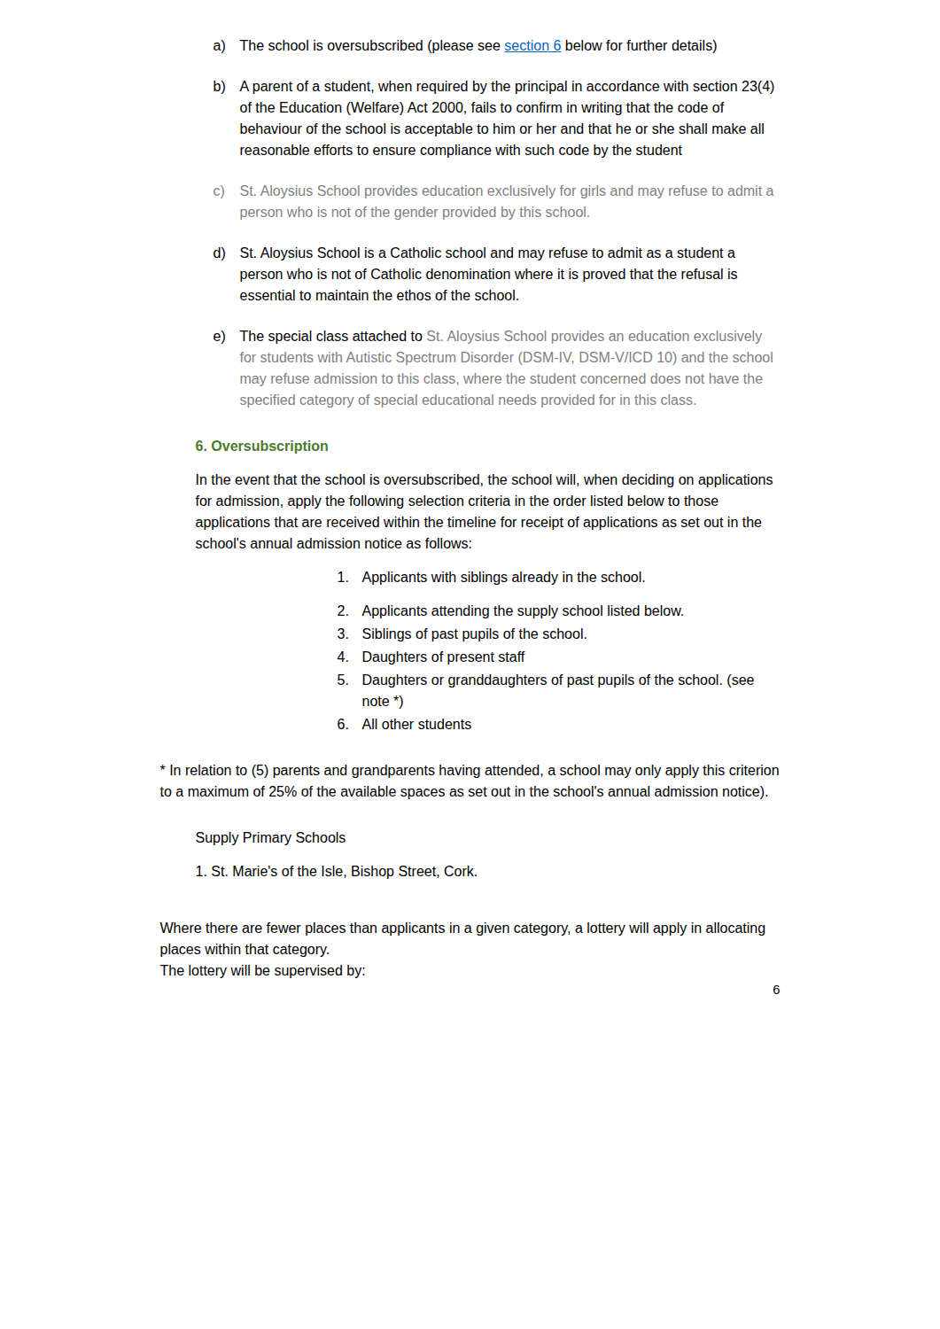a) The school is oversubscribed (please see section 6 below for further details)
b) A parent of a student, when required by the principal in accordance with section 23(4) of the Education (Welfare) Act 2000, fails to confirm in writing that the code of behaviour of the school is acceptable to him or her and that he or she shall make all reasonable efforts to ensure compliance with such code by the student
c) St. Aloysius School provides education exclusively for girls and may refuse to admit a person who is not of the gender provided by this school.
d) St. Aloysius School is a Catholic school and may refuse to admit as a student a person who is not of Catholic denomination where it is proved that the refusal is essential to maintain the ethos of the school.
e) The special class attached to St. Aloysius School provides an education exclusively for students with Autistic Spectrum Disorder (DSM-IV, DSM-V/ICD 10) and the school may refuse admission to this class, where the student concerned does not have the specified category of special educational needs provided for in this class.
6. Oversubscription
In the event that the school is oversubscribed, the school will, when deciding on applications for admission, apply the following selection criteria in the order listed below to those applications that are received within the timeline for receipt of applications as set out in the school's annual admission notice as follows:
1. Applicants with siblings already in the school.
2. Applicants attending the supply school listed below.
3. Siblings of past pupils of the school.
4. Daughters of present staff
5. Daughters or granddaughters of past pupils of the school. (see note *)
6. All other students
* In relation to (5) parents and grandparents having attended, a school may only apply this criterion to a maximum of 25% of the available spaces as set out in the school's annual admission notice).
Supply Primary Schools
1. St. Marie's of the Isle, Bishop Street, Cork.
Where there are fewer places than applicants in a given category, a lottery will apply in allocating places within that category.
The lottery will be supervised by:
6